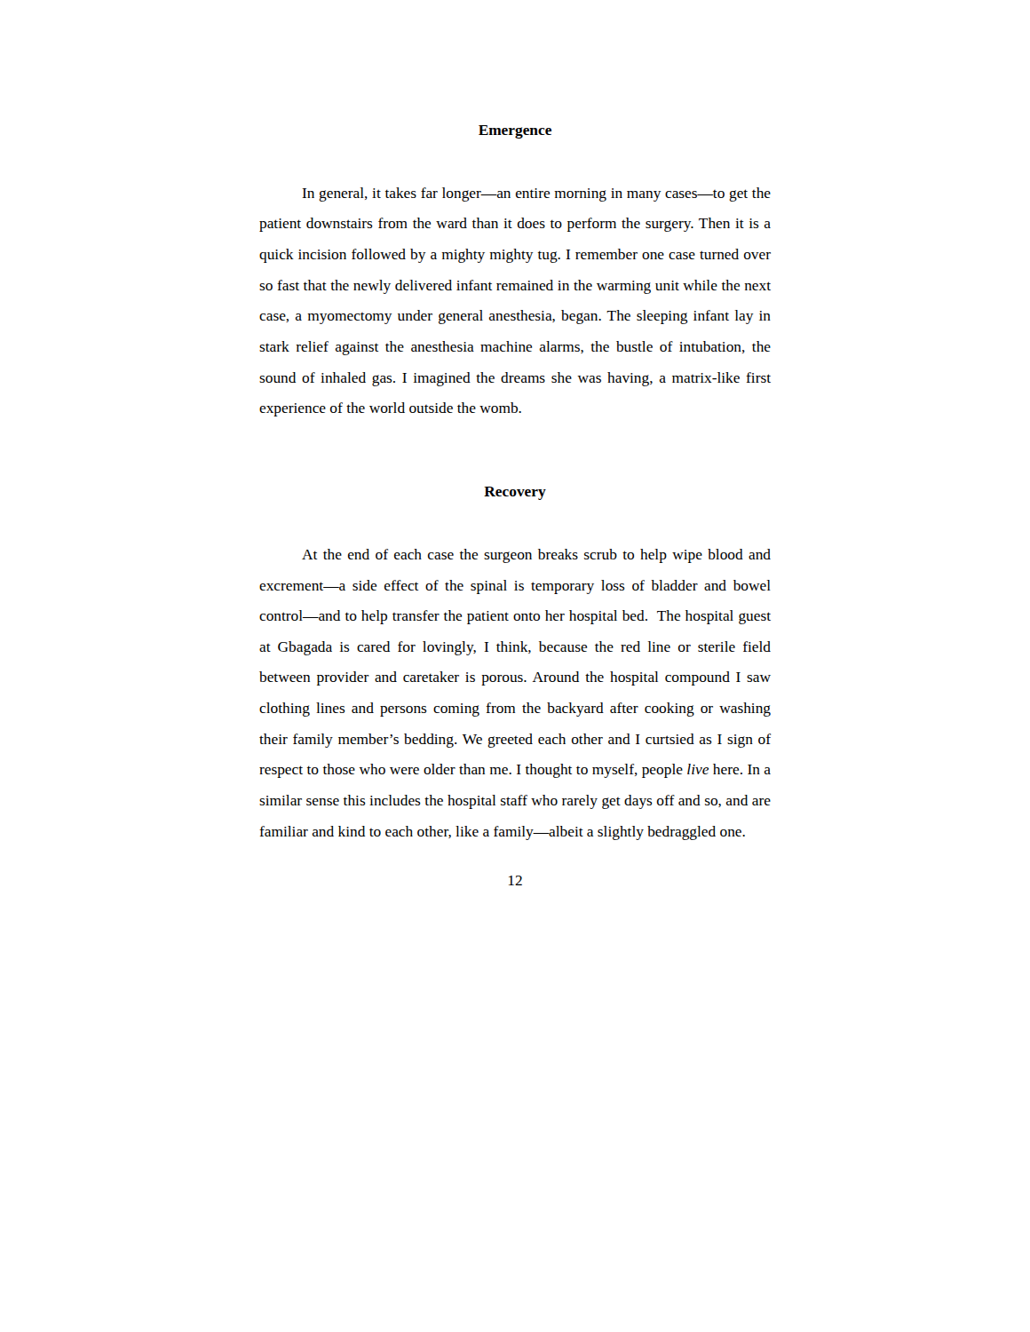Emergence
In general, it takes far longer—an entire morning in many cases—to get the patient downstairs from the ward than it does to perform the surgery. Then it is a quick incision followed by a mighty mighty tug. I remember one case turned over so fast that the newly delivered infant remained in the warming unit while the next case, a myomectomy under general anesthesia, began. The sleeping infant lay in stark relief against the anesthesia machine alarms, the bustle of intubation, the sound of inhaled gas. I imagined the dreams she was having, a matrix-like first experience of the world outside the womb.
Recovery
At the end of each case the surgeon breaks scrub to help wipe blood and excrement—a side effect of the spinal is temporary loss of bladder and bowel control—and to help transfer the patient onto her hospital bed. The hospital guest at Gbagada is cared for lovingly, I think, because the red line or sterile field between provider and caretaker is porous. Around the hospital compound I saw clothing lines and persons coming from the backyard after cooking or washing their family member’s bedding. We greeted each other and I curtsied as I sign of respect to those who were older than me. I thought to myself, people live here. In a similar sense this includes the hospital staff who rarely get days off and so, and are familiar and kind to each other, like a family—albeit a slightly bedraggled one.
12